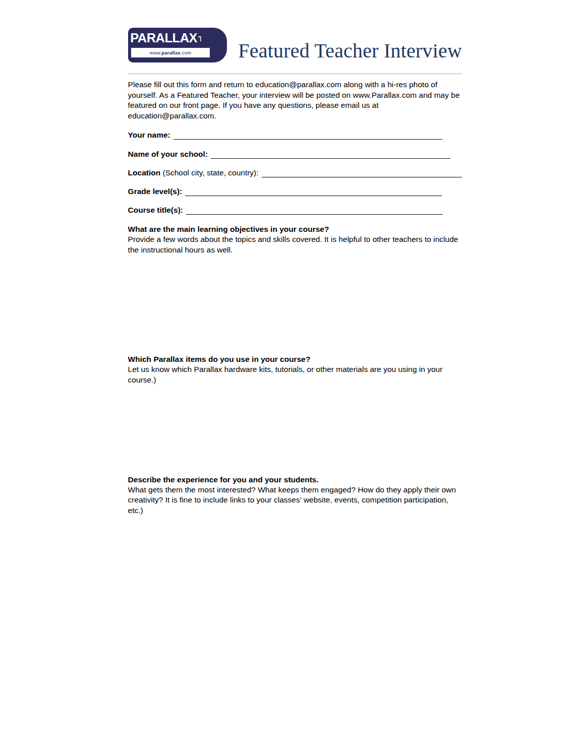PARALLAX⌐
www.parallax.com
Featured Teacher Interview
Please fill out this form and return to education@parallax.com along with a hi-res photo of yourself. As a Featured Teacher, your interview will be posted on www.Parallax.com and may be featured on our front page. If you have any questions, please email us at education@parallax.com.
Your name:
Name of your school:
Location (School city, state, country):
Grade level(s):
Course title(s):
What are the main learning objectives in your course?
Provide a few words about the topics and skills covered. It is helpful to other teachers to include the instructional hours as well.
Which Parallax items do you use in your course?
Let us know which Parallax hardware kits, tutorials, or other materials are you using in your course.)
Describe the experience for you and your students.
What gets them the most interested? What keeps them engaged? How do they apply their own creativity? It is fine to include links to your classes’ website, events, competition participation, etc.)